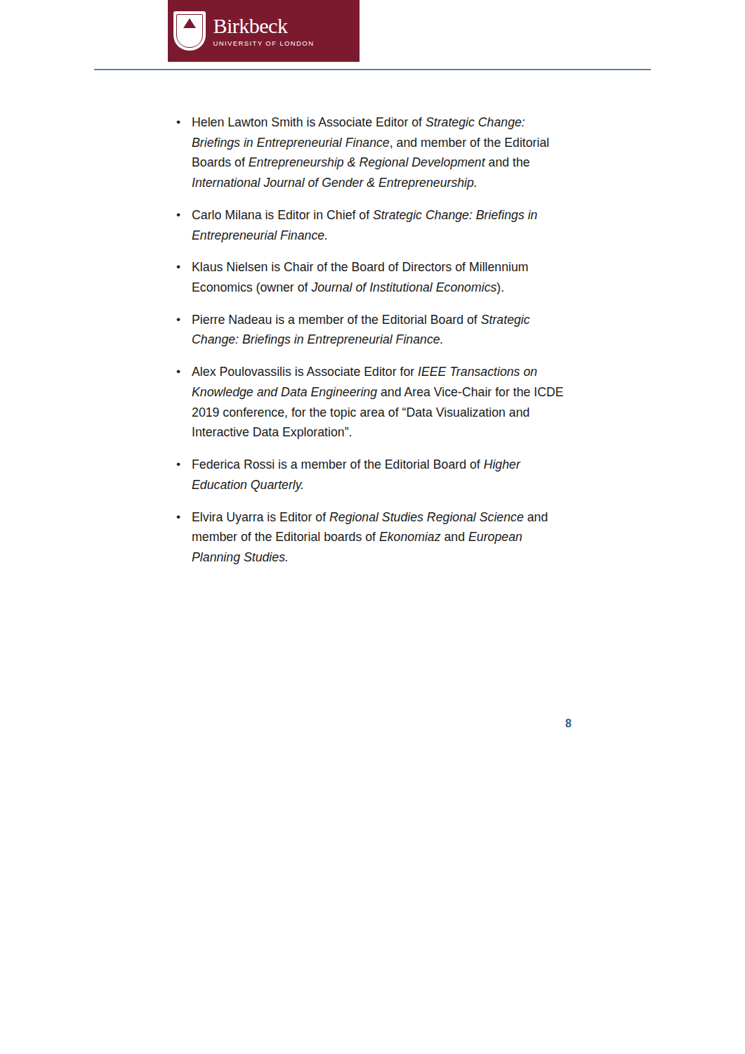Birkbeck
UNIVERSITY OF LONDON
Helen Lawton Smith is Associate Editor of Strategic Change: Briefings in Entrepreneurial Finance, and member of the Editorial Boards of Entrepreneurship & Regional Development and the International Journal of Gender & Entrepreneurship.
Carlo Milana is Editor in Chief of Strategic Change: Briefings in Entrepreneurial Finance.
Klaus Nielsen is Chair of the Board of Directors of Millennium Economics (owner of Journal of Institutional Economics).
Pierre Nadeau is a member of the Editorial Board of Strategic Change: Briefings in Entrepreneurial Finance.
Alex Poulovassilis is Associate Editor for IEEE Transactions on Knowledge and Data Engineering and Area Vice-Chair for the ICDE 2019 conference, for the topic area of “Data Visualization and Interactive Data Exploration”.
Federica Rossi is a member of the Editorial Board of Higher Education Quarterly.
Elvira Uyarra is Editor of Regional Studies Regional Science and member of the Editorial boards of Ekonomiaz and European Planning Studies.
8